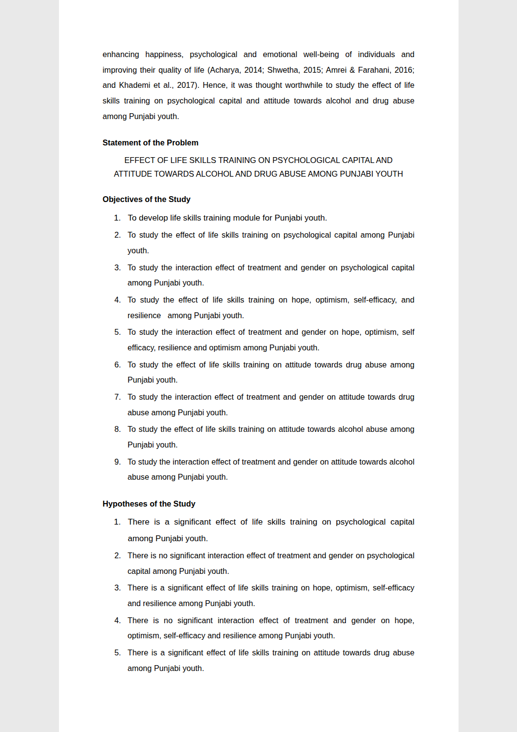enhancing happiness, psychological and emotional well-being of individuals and improving their quality of life (Acharya, 2014; Shwetha, 2015; Amrei & Farahani, 2016; and Khademi et al., 2017). Hence, it was thought worthwhile to study the effect of life skills training on psychological capital and attitude towards alcohol and drug abuse among Punjabi youth.
Statement of the Problem
EFFECT OF LIFE SKILLS TRAINING ON PSYCHOLOGICAL CAPITAL AND ATTITUDE TOWARDS ALCOHOL AND DRUG ABUSE AMONG PUNJABI YOUTH
Objectives of the Study
To develop life skills training module for Punjabi youth.
To study the effect of life skills training on psychological capital among Punjabi youth.
To study the interaction effect of treatment and gender on psychological capital among Punjabi youth.
To study the effect of life skills training on hope, optimism, self-efficacy, and resilience among Punjabi youth.
To study the interaction effect of treatment and gender on hope, optimism, self efficacy, resilience and optimism among Punjabi youth.
To study the effect of life skills training on attitude towards drug abuse among Punjabi youth.
To study the interaction effect of treatment and gender on attitude towards drug abuse among Punjabi youth.
To study the effect of life skills training on attitude towards alcohol abuse among Punjabi youth.
To study the interaction effect of treatment and gender on attitude towards alcohol abuse among Punjabi youth.
Hypotheses of the Study
There is a significant effect of life skills training on psychological capital among Punjabi youth.
There is no significant interaction effect of treatment and gender on psychological capital among Punjabi youth.
There is a significant effect of life skills training on hope, optimism, self-efficacy and resilience among Punjabi youth.
There is no significant interaction effect of treatment and gender on hope, optimism, self-efficacy and resilience among Punjabi youth.
There is a significant effect of life skills training on attitude towards drug abuse among Punjabi youth.